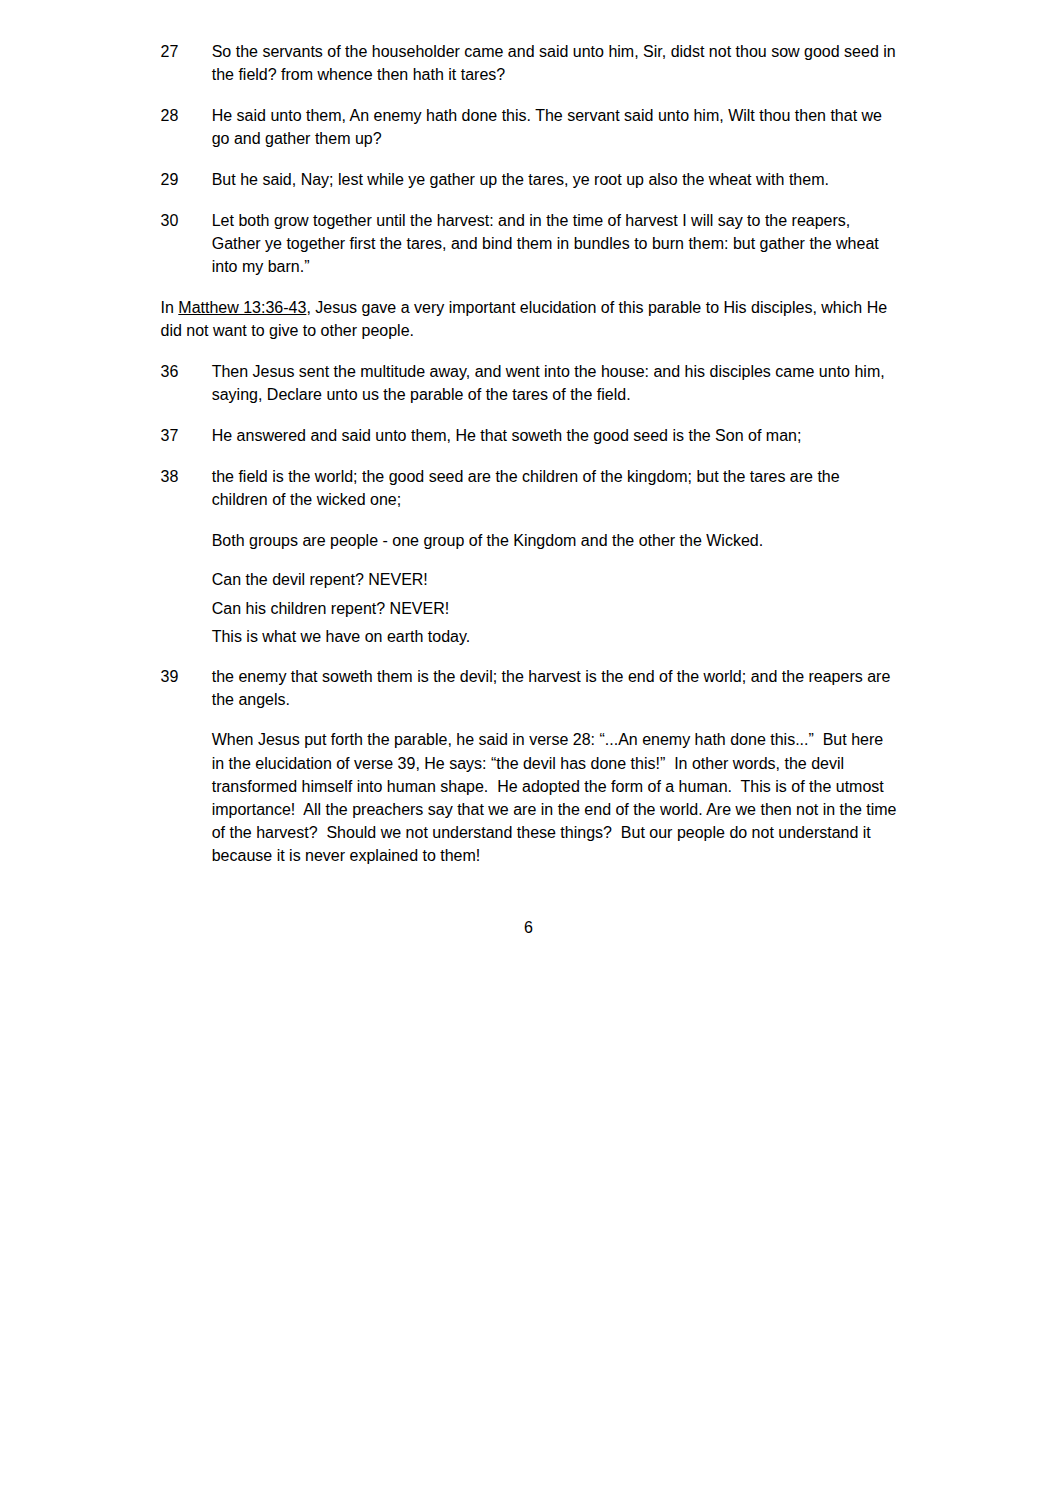27 So the servants of the householder came and said unto him, Sir, didst not thou sow good seed in the field? from whence then hath it tares?
28 He said unto them, An enemy hath done this. The servant said unto him, Wilt thou then that we go and gather them up?
29 But he said, Nay; lest while ye gather up the tares, ye root up also the wheat with them.
30 Let both grow together until the harvest: and in the time of harvest I will say to the reapers, Gather ye together first the tares, and bind them in bundles to burn them: but gather the wheat into my barn.”
In Matthew 13:36-43, Jesus gave a very important elucidation of this parable to His disciples, which He did not want to give to other people.
36 Then Jesus sent the multitude away, and went into the house: and his disciples came unto him, saying, Declare unto us the parable of the tares of the field.
37 He answered and said unto them, He that soweth the good seed is the Son of man;
38 the field is the world; the good seed are the children of the kingdom; but the tares are the children of the wicked one;
Both groups are people - one group of the Kingdom and the other the Wicked.
Can the devil repent? NEVER!
Can his children repent? NEVER!
This is what we have on earth today.
39 the enemy that soweth them is the devil; the harvest is the end of the world; and the reapers are the angels.
When Jesus put forth the parable, he said in verse 28: “...An enemy hath done this...” But here in the elucidation of verse 39, He says: “the devil has done this!” In other words, the devil transformed himself into human shape. He adopted the form of a human. This is of the utmost importance! All the preachers say that we are in the end of the world. Are we then not in the time of the harvest? Should we not understand these things? But our people do not understand it because it is never explained to them!
6